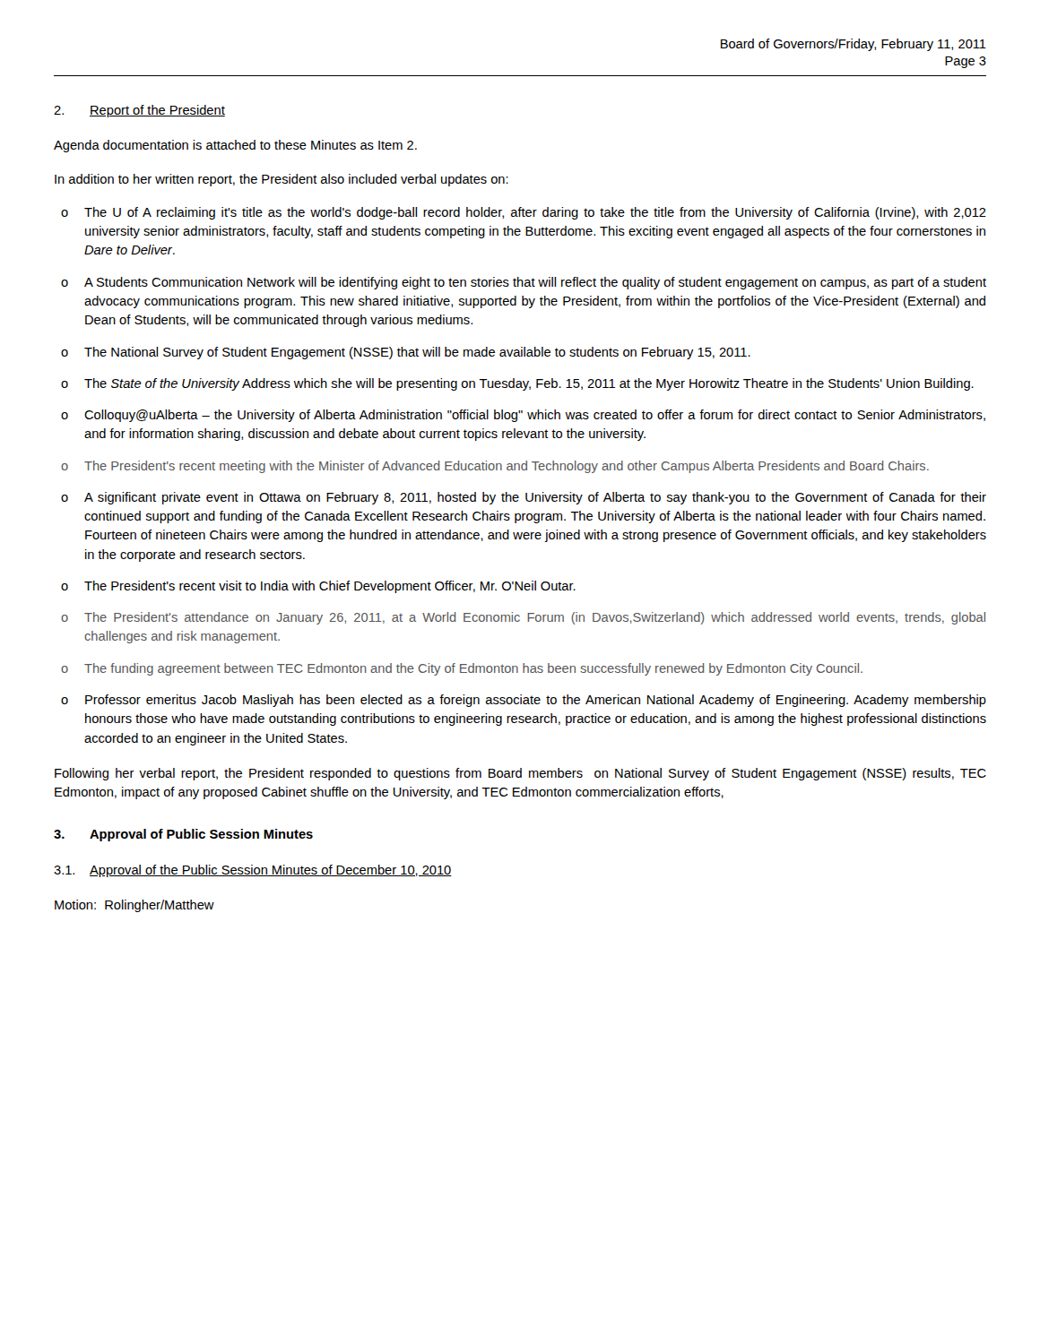Board of Governors/Friday, February 11, 2011
Page 3
2. Report of the President
Agenda documentation is attached to these Minutes as Item 2.
In addition to her written report, the President also included verbal updates on:
The U of A reclaiming it's title as the world's dodge-ball record holder, after daring to take the title from the University of California (Irvine), with 2,012 university senior administrators, faculty, staff and students competing in the Butterdome. This exciting event engaged all aspects of the four cornerstones in Dare to Deliver.
A Students Communication Network will be identifying eight to ten stories that will reflect the quality of student engagement on campus, as part of a student advocacy communications program. This new shared initiative, supported by the President, from within the portfolios of the Vice-President (External) and Dean of Students, will be communicated through various mediums.
The National Survey of Student Engagement (NSSE) that will be made available to students on February 15, 2011.
The State of the University Address which she will be presenting on Tuesday, Feb. 15, 2011 at the Myer Horowitz Theatre in the Students' Union Building.
Colloquy@uAlberta – the University of Alberta Administration "official blog" which was created to offer a forum for direct contact to Senior Administrators, and for information sharing, discussion and debate about current topics relevant to the university.
The President's recent meeting with the Minister of Advanced Education and Technology and other Campus Alberta Presidents and Board Chairs.
A significant private event in Ottawa on February 8, 2011, hosted by the University of Alberta to say thank-you to the Government of Canada for their continued support and funding of the Canada Excellent Research Chairs program. The University of Alberta is the national leader with four Chairs named. Fourteen of nineteen Chairs were among the hundred in attendance, and were joined with a strong presence of Government officials, and key stakeholders in the corporate and research sectors.
The President's recent visit to India with Chief Development Officer, Mr. O'Neil Outar.
The President's attendance on January 26, 2011, at a World Economic Forum (in Davos,Switzerland) which addressed world events, trends, global challenges and risk management.
The funding agreement between TEC Edmonton and the City of Edmonton has been successfully renewed by Edmonton City Council.
Professor emeritus Jacob Masliyah has been elected as a foreign associate to the American National Academy of Engineering. Academy membership honours those who have made outstanding contributions to engineering research, practice or education, and is among the highest professional distinctions accorded to an engineer in the United States.
Following her verbal report, the President responded to questions from Board members on National Survey of Student Engagement (NSSE) results, TEC Edmonton, impact of any proposed Cabinet shuffle on the University, and TEC Edmonton commercialization efforts,
3. Approval of Public Session Minutes
3.1. Approval of the Public Session Minutes of December 10, 2010
Motion: Rolingher/Matthew